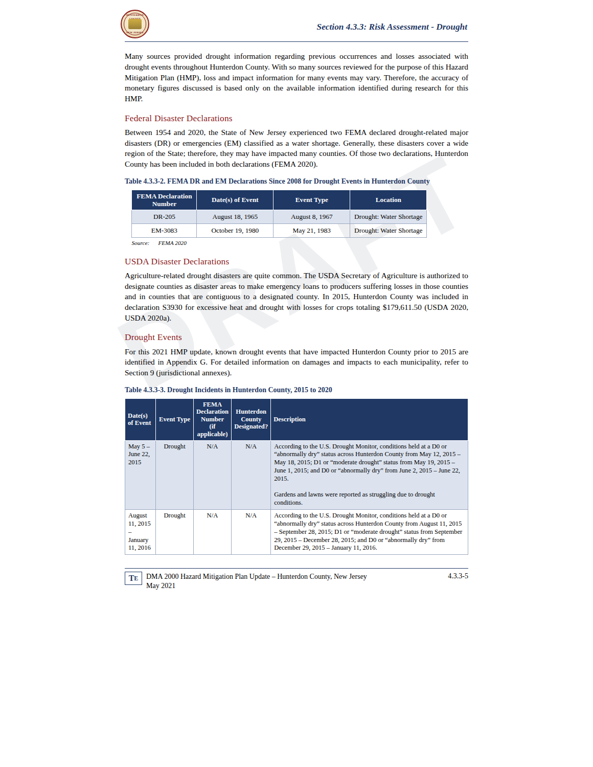DRAFT
HUNTERDON COUNTY
NEW JERSEY
Section 4.3.3: Risk Assessment - Drought
Many sources provided drought information regarding previous occurrences and losses associated with drought events throughout Hunterdon County. With so many sources reviewed for the purpose of this Hazard Mitigation Plan (HMP), loss and impact information for many events may vary. Therefore, the accuracy of monetary figures discussed is based only on the available information identified during research for this HMP.
Federal Disaster Declarations
Between 1954 and 2020, the State of New Jersey experienced two FEMA declared drought-related major disasters (DR) or emergencies (EM) classified as a water shortage. Generally, these disasters cover a wide region of the State; therefore, they may have impacted many counties. Of those two declarations, Hunterdon County has been included in both declarations (FEMA 2020).
Table 4.3.3-2. FEMA DR and EM Declarations Since 2008 for Drought Events in Hunterdon County
| FEMA Declaration Number | Date(s) of Event | Event Type | Location |
| --- | --- | --- | --- |
| DR-205 | August 18, 1965 | August 8, 1967 | Drought: Water Shortage |
| EM-3083 | October 19, 1980 | May 21, 1983 | Drought: Water Shortage |
Source: FEMA 2020
USDA Disaster Declarations
Agriculture-related drought disasters are quite common. The USDA Secretary of Agriculture is authorized to designate counties as disaster areas to make emergency loans to producers suffering losses in those counties and in counties that are contiguous to a designated county. In 2015, Hunterdon County was included in declaration S3930 for excessive heat and drought with losses for crops totaling $179,611.50 (USDA 2020, USDA 2020a).
Drought Events
For this 2021 HMP update, known drought events that have impacted Hunterdon County prior to 2015 are identified in Appendix G. For detailed information on damages and impacts to each municipality, refer to Section 9 (jurisdictional annexes).
Table 4.3.3-3. Drought Incidents in Hunterdon County, 2015 to 2020
| Date(s) of Event | Event Type | FEMA Declaration Number (if applicable) | Hunterdon County Designated? | Description |
| --- | --- | --- | --- | --- |
| May 5 – June 22, 2015 | Drought | N/A | N/A | According to the U.S. Drought Monitor, conditions held at a D0 or “abnormally dry” status across Hunterdon County from May 12, 2015 – May 18, 2015; D1 or “moderate drought” status from May 19, 2015 – June 1, 2015; and D0 or “abnormally dry” from June 2, 2015 – June 22, 2015. Gardens and lawns were reported as struggling due to drought conditions. |
| August 11, 2015 – January 11, 2016 | Drought | N/A | N/A | According to the U.S. Drought Monitor, conditions held at a D0 or “abnormally dry” status across Hunterdon County from August 11, 2015 – September 28, 2015; D1 or “moderate drought” status from September 29, 2015 – December 28, 2015; and D0 or “abnormally dry” from December 29, 2015 – January 11, 2016. |
TE
DMA 2000 Hazard Mitigation Plan Update – Hunterdon County, New Jersey
May 2021
4.3.3-5